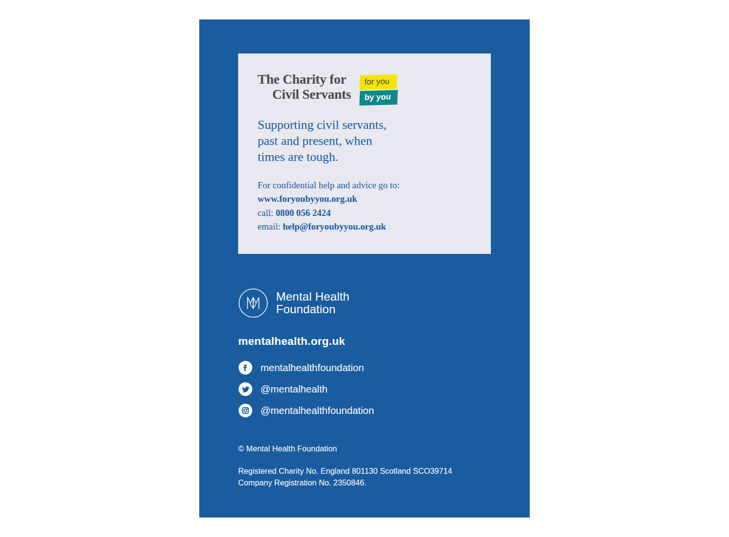The Charity for Civil Servants
for you by you
Supporting civil servants, past and present, when times are tough.
For confidential help and advice go to:
www.foryoubyyou.org.uk
call: 0800 056 2424
email: help@foryoubyyou.org.uk
Mental Health
Foundation
mentalhealth.org.uk
mentalhealthfoundation
@mentalhealth
@mentalhealthfoundation
© Mental Health Foundation
Registered Charity No. England 801130 Scotland SCO39714
Company Registration No. 2350846.